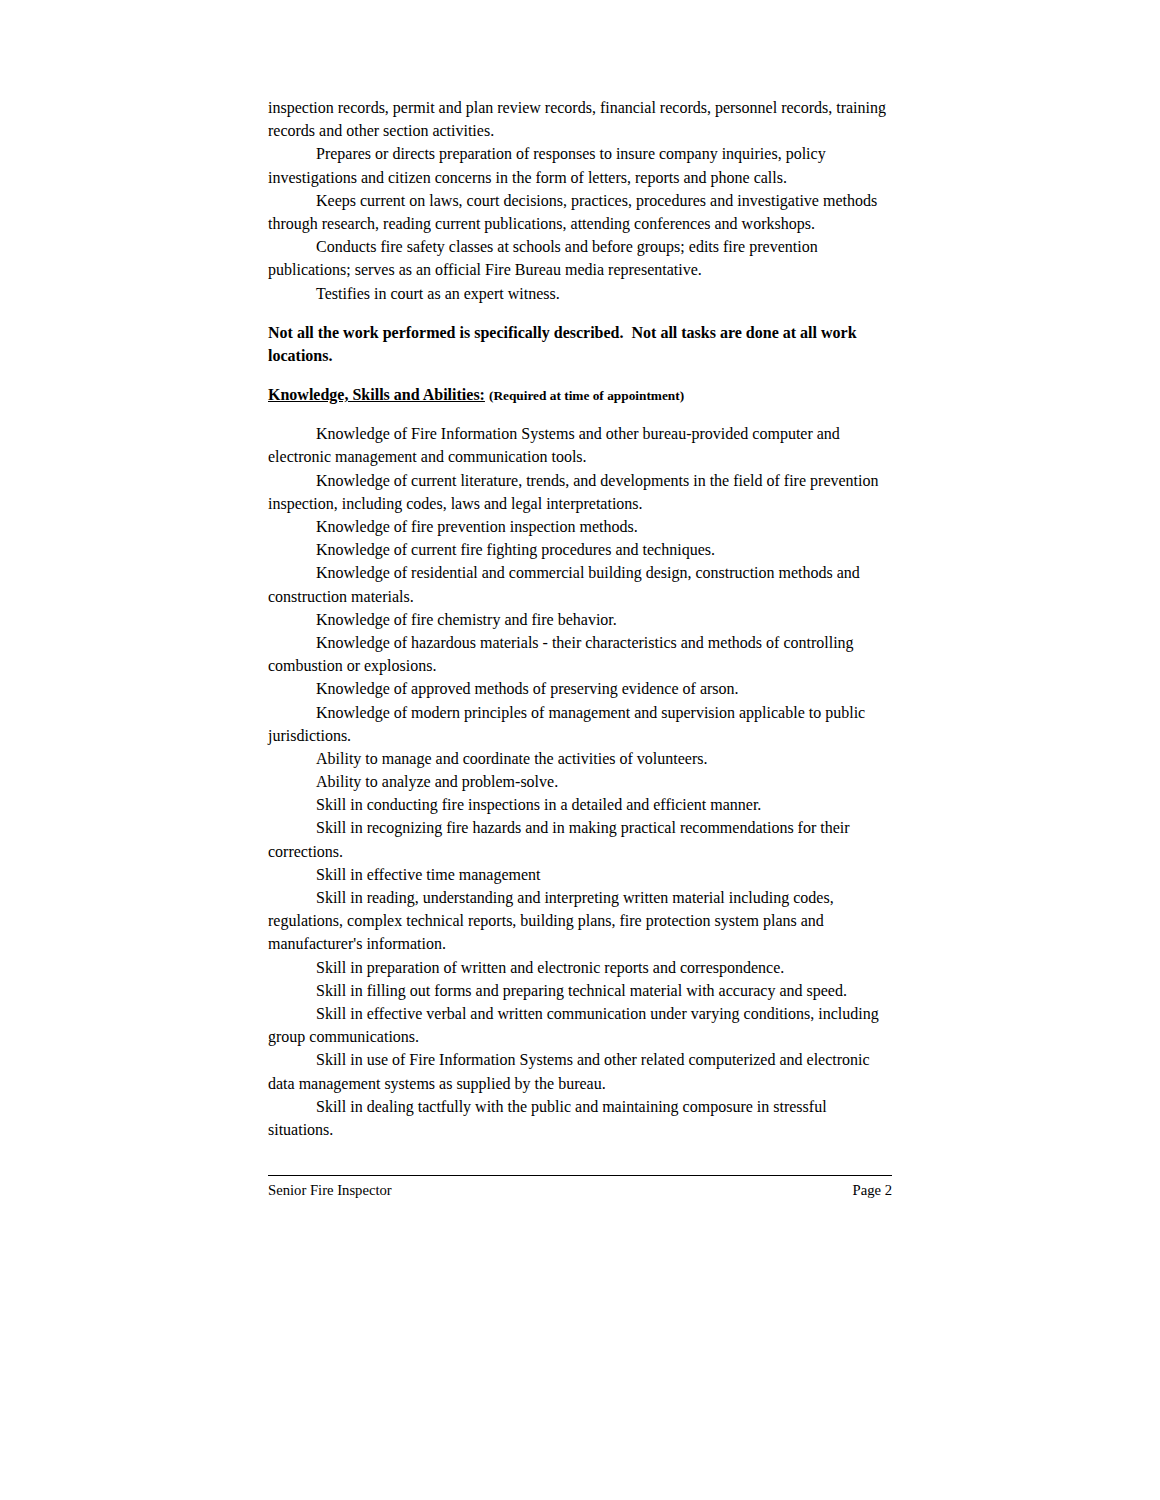inspection records, permit and plan review records, financial records, personnel records, training records and other section activities.
Prepares or directs preparation of responses to insure company inquiries, policy investigations and citizen concerns in the form of letters, reports and phone calls.
Keeps current on laws, court decisions, practices, procedures and investigative methods through research, reading current publications, attending conferences and workshops.
Conducts fire safety classes at schools and before groups; edits fire prevention publications; serves as an official Fire Bureau media representative.
Testifies in court as an expert witness.
Not all the work performed is specifically described. Not all tasks are done at all work locations.
Knowledge, Skills and Abilities: (Required at time of appointment)
Knowledge of Fire Information Systems and other bureau-provided computer and electronic management and communication tools.
Knowledge of current literature, trends, and developments in the field of fire prevention inspection, including codes, laws and legal interpretations.
Knowledge of fire prevention inspection methods.
Knowledge of current fire fighting procedures and techniques.
Knowledge of residential and commercial building design, construction methods and construction materials.
Knowledge of fire chemistry and fire behavior.
Knowledge of hazardous materials - their characteristics and methods of controlling combustion or explosions.
Knowledge of approved methods of preserving evidence of arson.
Knowledge of modern principles of management and supervision applicable to public jurisdictions.
Ability to manage and coordinate the activities of volunteers.
Ability to analyze and problem-solve.
Skill in conducting fire inspections in a detailed and efficient manner.
Skill in recognizing fire hazards and in making practical recommendations for their corrections.
Skill in effective time management
Skill in reading, understanding and interpreting written material including codes, regulations, complex technical reports, building plans, fire protection system plans and manufacturer's information.
Skill in preparation of written and electronic reports and correspondence.
Skill in filling out forms and preparing technical material with accuracy and speed.
Skill in effective verbal and written communication under varying conditions, including group communications.
Skill in use of Fire Information Systems and other related computerized and electronic data management systems as supplied by the bureau.
Skill in dealing tactfully with the public and maintaining composure in stressful situations.
Senior Fire Inspector Page 2